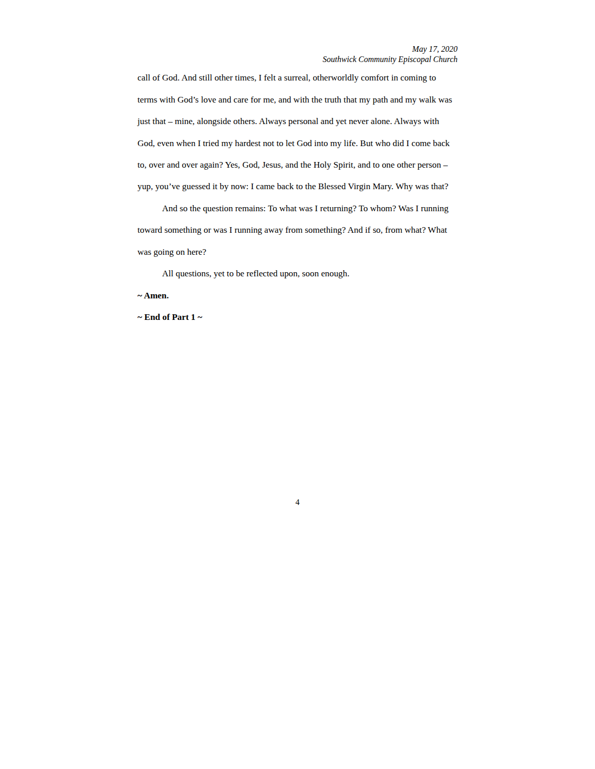May 17, 2020 Southwick Community Episcopal Church
call of God. And still other times, I felt a surreal, otherworldly comfort in coming to terms with God’s love and care for me, and with the truth that my path and my walk was just that – mine, alongside others. Always personal and yet never alone. Always with God, even when I tried my hardest not to let God into my life. But who did I come back to, over and over again? Yes, God, Jesus, and the Holy Spirit, and to one other person – yup, you’ve guessed it by now: I came back to the Blessed Virgin Mary. Why was that?
And so the question remains: To what was I returning? To whom? Was I running toward something or was I running away from something? And if so, from what? What was going on here?
All questions, yet to be reflected upon, soon enough.
~ Amen.
~ End of Part 1 ~
4